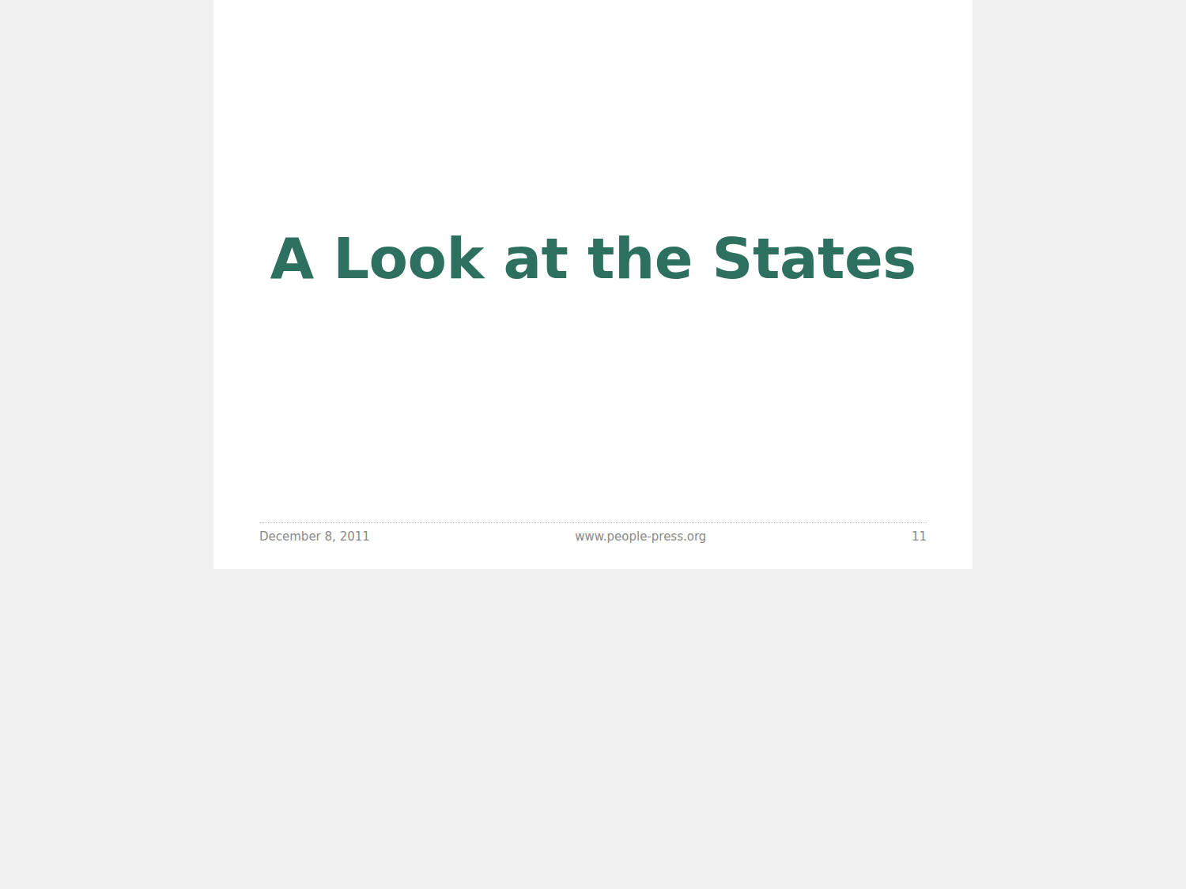A Look at the States
December 8, 2011
www.people-press.org
11